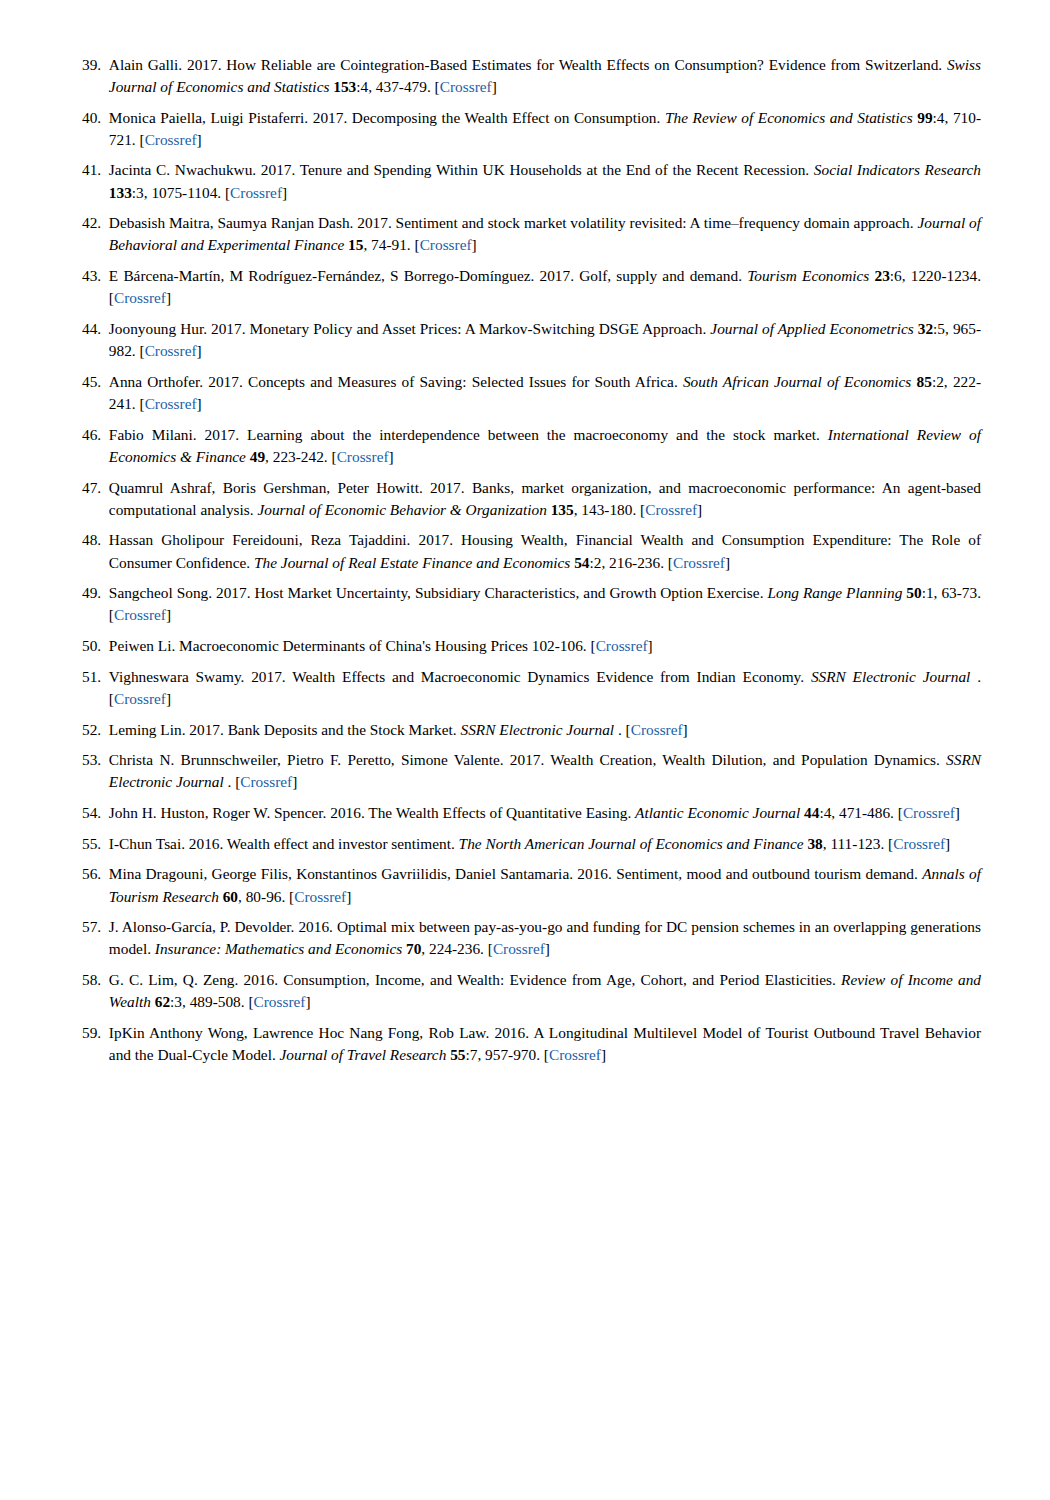Alain Galli. 2017. How Reliable are Cointegration-Based Estimates for Wealth Effects on Consumption? Evidence from Switzerland. Swiss Journal of Economics and Statistics 153:4, 437-479. [Crossref]
Monica Paiella, Luigi Pistaferri. 2017. Decomposing the Wealth Effect on Consumption. The Review of Economics and Statistics 99:4, 710-721. [Crossref]
Jacinta C. Nwachukwu. 2017. Tenure and Spending Within UK Households at the End of the Recent Recession. Social Indicators Research 133:3, 1075-1104. [Crossref]
Debasish Maitra, Saumya Ranjan Dash. 2017. Sentiment and stock market volatility revisited: A time–frequency domain approach. Journal of Behavioral and Experimental Finance 15, 74-91. [Crossref]
E Bárcena-Martín, M Rodríguez-Fernández, S Borrego-Domínguez. 2017. Golf, supply and demand. Tourism Economics 23:6, 1220-1234. [Crossref]
Joonyoung Hur. 2017. Monetary Policy and Asset Prices: A Markov-Switching DSGE Approach. Journal of Applied Econometrics 32:5, 965-982. [Crossref]
Anna Orthofer. 2017. Concepts and Measures of Saving: Selected Issues for South Africa. South African Journal of Economics 85:2, 222-241. [Crossref]
Fabio Milani. 2017. Learning about the interdependence between the macroeconomy and the stock market. International Review of Economics & Finance 49, 223-242. [Crossref]
Quamrul Ashraf, Boris Gershman, Peter Howitt. 2017. Banks, market organization, and macroeconomic performance: An agent-based computational analysis. Journal of Economic Behavior & Organization 135, 143-180. [Crossref]
Hassan Gholipour Fereidouni, Reza Tajaddini. 2017. Housing Wealth, Financial Wealth and Consumption Expenditure: The Role of Consumer Confidence. The Journal of Real Estate Finance and Economics 54:2, 216-236. [Crossref]
Sangcheol Song. 2017. Host Market Uncertainty, Subsidiary Characteristics, and Growth Option Exercise. Long Range Planning 50:1, 63-73. [Crossref]
Peiwen Li. Macroeconomic Determinants of China's Housing Prices 102-106. [Crossref]
Vighneswara Swamy. 2017. Wealth Effects and Macroeconomic Dynamics Evidence from Indian Economy. SSRN Electronic Journal . [Crossref]
Leming Lin. 2017. Bank Deposits and the Stock Market. SSRN Electronic Journal . [Crossref]
Christa N. Brunnschweiler, Pietro F. Peretto, Simone Valente. 2017. Wealth Creation, Wealth Dilution, and Population Dynamics. SSRN Electronic Journal . [Crossref]
John H. Huston, Roger W. Spencer. 2016. The Wealth Effects of Quantitative Easing. Atlantic Economic Journal 44:4, 471-486. [Crossref]
I-Chun Tsai. 2016. Wealth effect and investor sentiment. The North American Journal of Economics and Finance 38, 111-123. [Crossref]
Mina Dragouni, George Filis, Konstantinos Gavriilidis, Daniel Santamaria. 2016. Sentiment, mood and outbound tourism demand. Annals of Tourism Research 60, 80-96. [Crossref]
J. Alonso-García, P. Devolder. 2016. Optimal mix between pay-as-you-go and funding for DC pension schemes in an overlapping generations model. Insurance: Mathematics and Economics 70, 224-236. [Crossref]
G. C. Lim, Q. Zeng. 2016. Consumption, Income, and Wealth: Evidence from Age, Cohort, and Period Elasticities. Review of Income and Wealth 62:3, 489-508. [Crossref]
IpKin Anthony Wong, Lawrence Hoc Nang Fong, Rob Law. 2016. A Longitudinal Multilevel Model of Tourist Outbound Travel Behavior and the Dual-Cycle Model. Journal of Travel Research 55:7, 957-970. [Crossref]